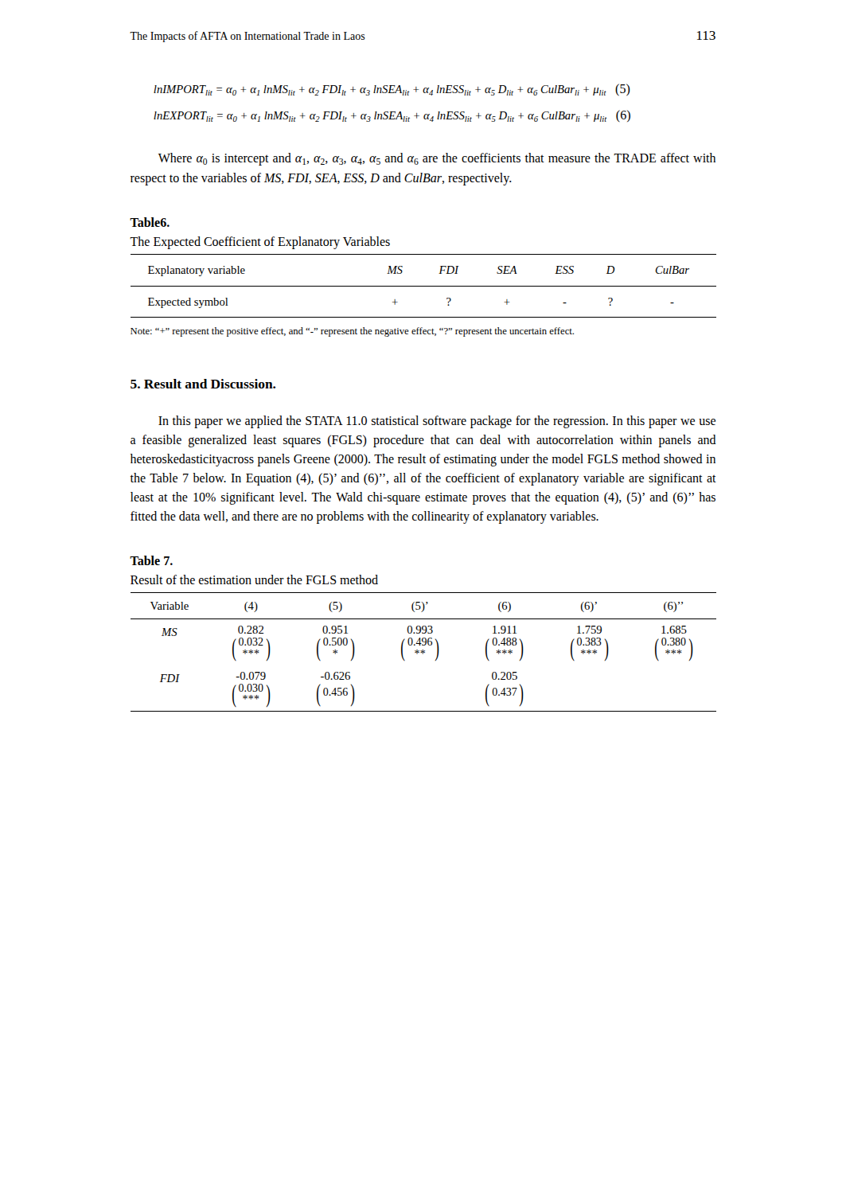The Impacts of AFTA on International Trade in Laos 113
lnIMPORTlit = α0 + α1 lnMSlit + α2 FDIlt + α3 lnSEAlit + α4 lnESSlit + α5 Dlit + α6 CulBarli + μlit (5)
lnEXPORTlit = α0 + α1 lnMSlit + α2 FDIlt + α3 lnSEAlit + α4 lnESSlit + α5 Dlit + α6 CulBarli + μlit (6)
Where α0 is intercept and α1, α2, α3, α4, α5 and α6 are the coefficients that measure the TRADE affect with respect to the variables of MS, FDI, SEA, ESS, D and CulBar, respectively.
Table6. The Expected Coefficient of Explanatory Variables
| Explanatory variable | MS | FDI | SEA | ESS | D | CulBar |
| --- | --- | --- | --- | --- | --- | --- |
| Expected symbol | + | ? | + | - | ? | - |
Note: “+” represent the positive effect, and “-” represent the negative effect, “?” represent the uncertain effect.
5. Result and Discussion.
In this paper we applied the STATA 11.0 statistical software package for the regression. In this paper we use a feasible generalized least squares (FGLS) procedure that can deal with autocorrelation within panels and heteroskedasticityacross panels Greene (2000). The result of estimating under the model FGLS method showed in the Table 7 below. In Equation (4), (5)’ and (6)’’, all of the coefficient of explanatory variable are significant at least at the 10% significant level. The Wald chi-square estimate proves that the equation (4), (5)’ and (6)’’ has fitted the data well, and there are no problems with the collinearity of explanatory variables.
Table 7. Result of the estimation under the FGLS method
| Variable | (4) | (5) | (5)’ | (6) | (6)’ | (6)’’ |
| --- | --- | --- | --- | --- | --- | --- |
| MS | 0.282 ( 0.032 *** ) | 0.951 ( 0.500 * ) | 0.993 ( 0.496 ** ) | 1.911 ( 0.488 *** ) | 1.759 ( 0.383 *** ) | 1.685 ( 0.380 *** ) |
| FDI | -0.079 ( 0.030 *** ) | -0.626 ( 0.456 ) | | 0.205 ( 0.437 ) | | |